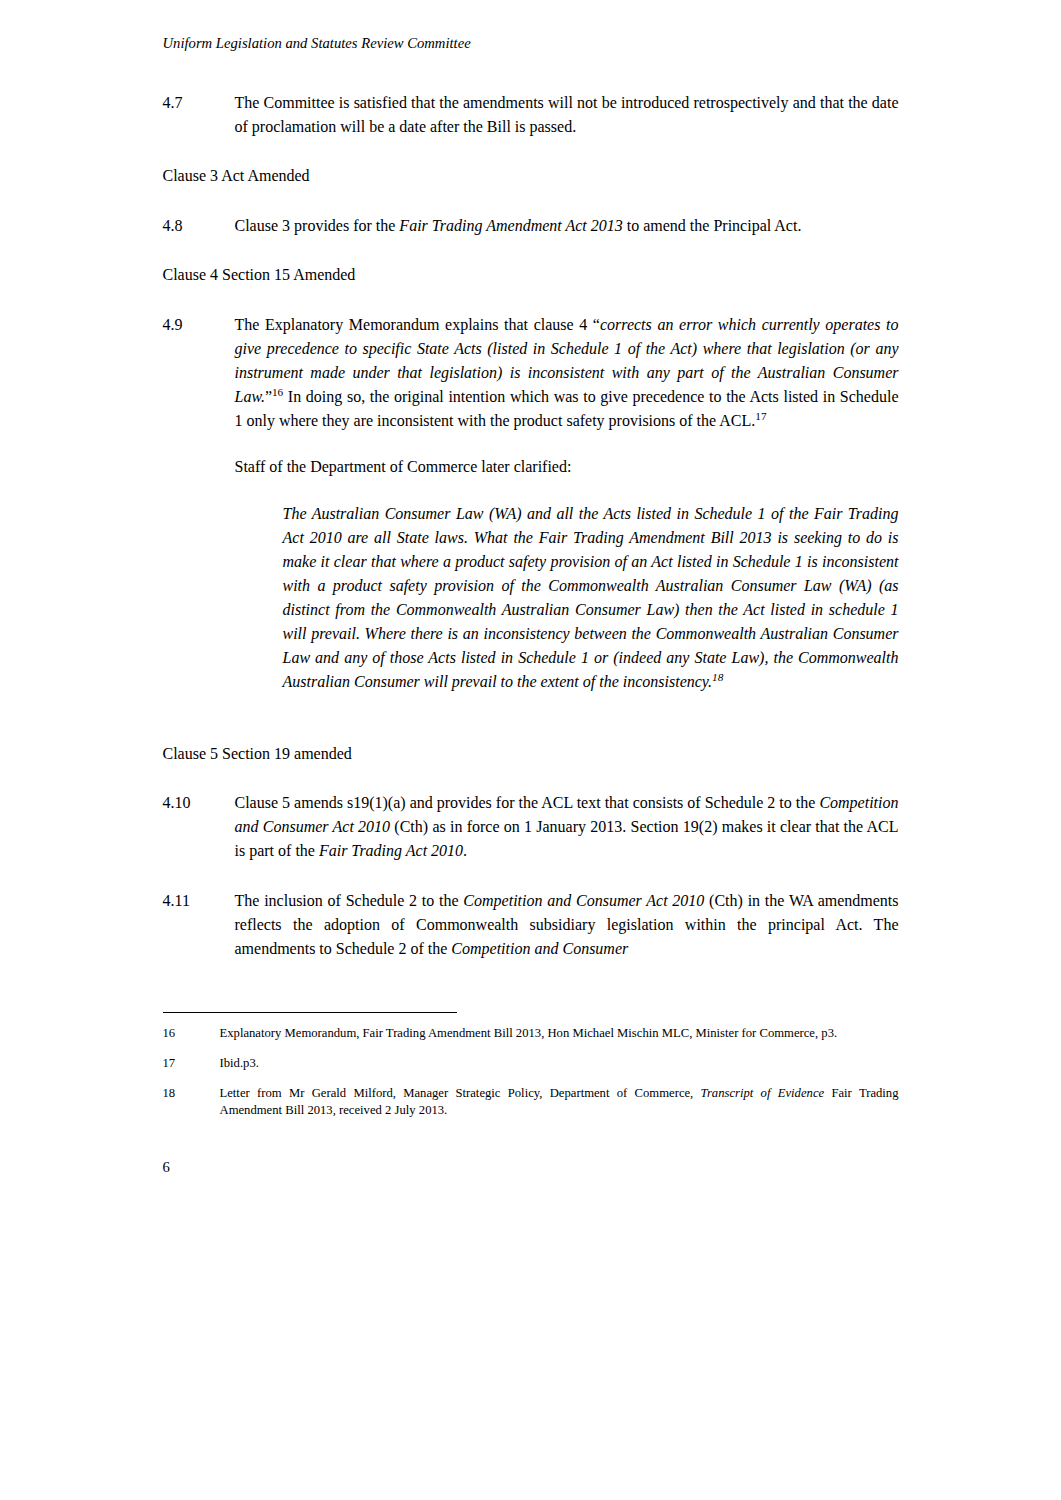Uniform Legislation and Statutes Review Committee
4.7
The Committee is satisfied that the amendments will not be introduced retrospectively and that the date of proclamation will be a date after the Bill is passed.
Clause 3 Act Amended
4.8
Clause 3 provides for the Fair Trading Amendment Act 2013 to amend the Principal Act.
Clause 4 Section 15 Amended
4.9
The Explanatory Memorandum explains that clause 4 “corrects an error which currently operates to give precedence to specific State Acts (listed in Schedule 1 of the Act) where that legislation (or any instrument made under that legislation) is inconsistent with any part of the Australian Consumer Law.”16 In doing so, the original intention which was to give precedence to the Acts listed in Schedule 1 only where they are inconsistent with the product safety provisions of the ACL.17
Staff of the Department of Commerce later clarified:
The Australian Consumer Law (WA) and all the Acts listed in Schedule 1 of the Fair Trading Act 2010 are all State laws. What the Fair Trading Amendment Bill 2013 is seeking to do is make it clear that where a product safety provision of an Act listed in Schedule 1 is inconsistent with a product safety provision of the Commonwealth Australian Consumer Law (WA) (as distinct from the Commonwealth Australian Consumer Law) then the Act listed in schedule 1 will prevail. Where there is an inconsistency between the Commonwealth Australian Consumer Law and any of those Acts listed in Schedule 1 or (indeed any State Law), the Commonwealth Australian Consumer will prevail to the extent of the inconsistency.18
Clause 5 Section 19 amended
4.10
Clause 5 amends s19(1)(a) and provides for the ACL text that consists of Schedule 2 to the Competition and Consumer Act 2010 (Cth) as in force on 1 January 2013. Section 19(2) makes it clear that the ACL is part of the Fair Trading Act 2010.
4.11
The inclusion of Schedule 2 to the Competition and Consumer Act 2010 (Cth) in the WA amendments reflects the adoption of Commonwealth subsidiary legislation within the principal Act. The amendments to Schedule 2 of the Competition and Consumer
16
Explanatory Memorandum, Fair Trading Amendment Bill 2013, Hon Michael Mischin MLC, Minister for Commerce, p3.
17
Ibid.p3.
18
Letter from Mr Gerald Milford, Manager Strategic Policy, Department of Commerce, Transcript of Evidence Fair Trading Amendment Bill 2013, received 2 July 2013.
6